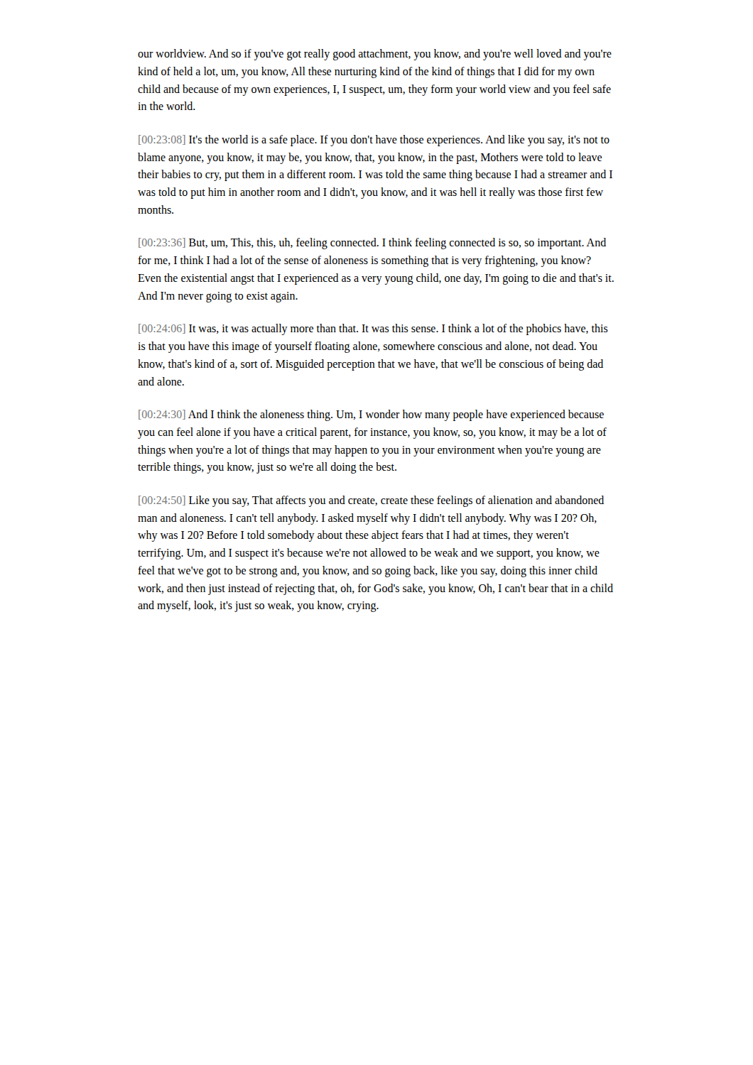our worldview. And so if you've got really good attachment, you know, and you're well loved and you're kind of held a lot, um, you know, All these nurturing kind of the kind of things that I did for my own child and because of my own experiences, I, I suspect, um, they form your world view and you feel safe in the world.
[00:23:08] It's the world is a safe place. If you don't have those experiences. And like you say, it's not to blame anyone, you know, it may be, you know, that, you know, in the past, Mothers were told to leave their babies to cry, put them in a different room. I was told the same thing because I had a streamer and I was told to put him in another room and I didn't, you know, and it was hell it really was those first few months.
[00:23:36] But, um, This, this, uh, feeling connected. I think feeling connected is so, so important. And for me, I think I had a lot of the sense of aloneness is something that is very frightening, you know? Even the existential angst that I experienced as a very young child, one day, I'm going to die and that's it. And I'm never going to exist again.
[00:24:06] It was, it was actually more than that. It was this sense. I think a lot of the phobics have, this is that you have this image of yourself floating alone, somewhere conscious and alone, not dead. You know, that's kind of a, sort of. Misguided perception that we have, that we'll be conscious of being dad and alone.
[00:24:30] And I think the aloneness thing. Um, I wonder how many people have experienced because you can feel alone if you have a critical parent, for instance, you know, so, you know, it may be a lot of things when you're a lot of things that may happen to you in your environment when you're young are terrible things, you know, just so we're all doing the best.
[00:24:50] Like you say, That affects you and create, create these feelings of alienation and abandoned man and aloneness. I can't tell anybody. I asked myself why I didn't tell anybody. Why was I 20? Oh, why was I 20? Before I told somebody about these abject fears that I had at times, they weren't terrifying. Um, and I suspect it's because we're not allowed to be weak and we support, you know, we feel that we've got to be strong and, you know, and so going back, like you say, doing this inner child work, and then just instead of rejecting that, oh, for God's sake, you know, Oh, I can't bear that in a child and myself, look, it's just so weak, you know, crying.